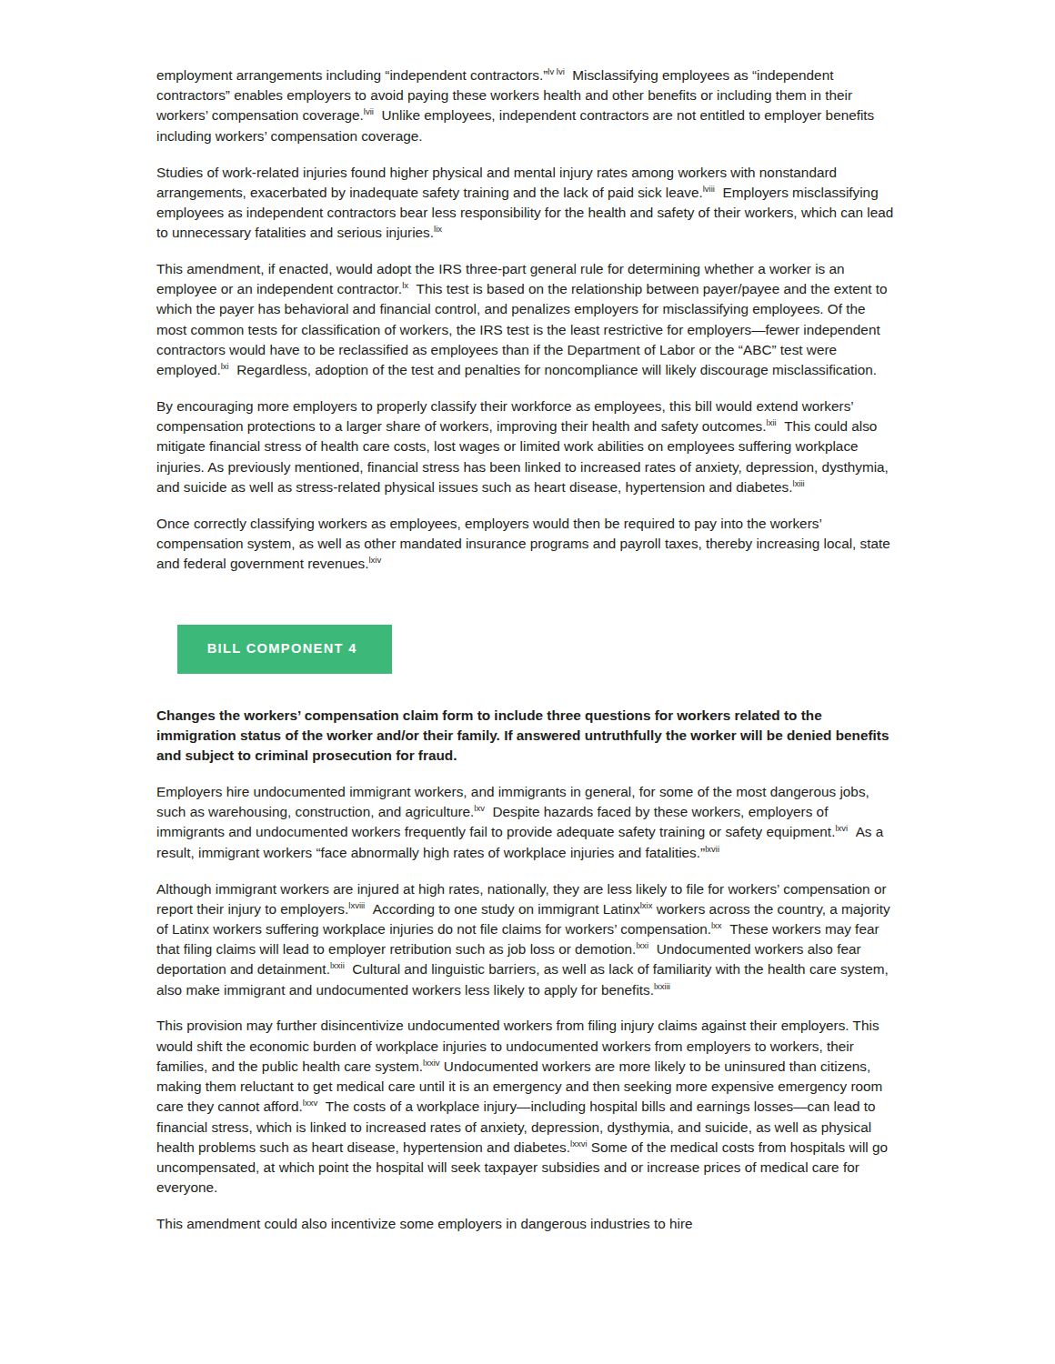employment arrangements including “independent contractors.”lv lvi Misclassifying employees as “independent contractors” enables employers to avoid paying these workers health and other benefits or including them in their workers’ compensation coverage.lvii Unlike employees, independent contractors are not entitled to employer benefits including workers’ compensation coverage.
Studies of work-related injuries found higher physical and mental injury rates among workers with nonstandard arrangements, exacerbated by inadequate safety training and the lack of paid sick leave.lviii Employers misclassifying employees as independent contractors bear less responsibility for the health and safety of their workers, which can lead to unnecessary fatalities and serious injuries.lix
This amendment, if enacted, would adopt the IRS three-part general rule for determining whether a worker is an employee or an independent contractor.lx This test is based on the relationship between payer/payee and the extent to which the payer has behavioral and financial control, and penalizes employers for misclassifying employees. Of the most common tests for classification of workers, the IRS test is the least restrictive for employers—fewer independent contractors would have to be reclassified as employees than if the Department of Labor or the “ABC” test were employed.lxi Regardless, adoption of the test and penalties for noncompliance will likely discourage misclassification.
By encouraging more employers to properly classify their workforce as employees, this bill would extend workers’ compensation protections to a larger share of workers, improving their health and safety outcomes.lxii This could also mitigate financial stress of health care costs, lost wages or limited work abilities on employees suffering workplace injuries. As previously mentioned, financial stress has been linked to increased rates of anxiety, depression, dysthymia, and suicide as well as stress-related physical issues such as heart disease, hypertension and diabetes.lxiii
Once correctly classifying workers as employees, employers would then be required to pay into the workers’ compensation system, as well as other mandated insurance programs and payroll taxes, thereby increasing local, state and federal government revenues.lxiv
BILL COMPONENT 4
Changes the workers’ compensation claim form to include three questions for workers related to the immigration status of the worker and/or their family. If answered untruthfully the worker will be denied benefits and subject to criminal prosecution for fraud.
Employers hire undocumented immigrant workers, and immigrants in general, for some of the most dangerous jobs, such as warehousing, construction, and agriculture.lxv Despite hazards faced by these workers, employers of immigrants and undocumented workers frequently fail to provide adequate safety training or safety equipment.lxvi As a result, immigrant workers “face abnormally high rates of workplace injuries and fatalities.”lxvii
Although immigrant workers are injured at high rates, nationally, they are less likely to file for workers’ compensation or report their injury to employers.lxviii According to one study on immigrant Latinxlxix workers across the country, a majority of Latinx workers suffering workplace injuries do not file claims for workers’ compensation.lxx These workers may fear that filing claims will lead to employer retribution such as job loss or demotion.lxxi Undocumented workers also fear deportation and detainment.lxxii Cultural and linguistic barriers, as well as lack of familiarity with the health care system, also make immigrant and undocumented workers less likely to apply for benefits.lxxiii
This provision may further disincentivize undocumented workers from filing injury claims against their employers. This would shift the economic burden of workplace injuries to undocumented workers from employers to workers, their families, and the public health care system.lxxiv Undocumented workers are more likely to be uninsured than citizens, making them reluctant to get medical care until it is an emergency and then seeking more expensive emergency room care they cannot afford.lxxv The costs of a workplace injury—including hospital bills and earnings losses—can lead to financial stress, which is linked to increased rates of anxiety, depression, dysthymia, and suicide, as well as physical health problems such as heart disease, hypertension and diabetes.lxxvi Some of the medical costs from hospitals will go uncompensated, at which point the hospital will seek taxpayer subsidies and or increase prices of medical care for everyone.
This amendment could also incentivize some employers in dangerous industries to hire